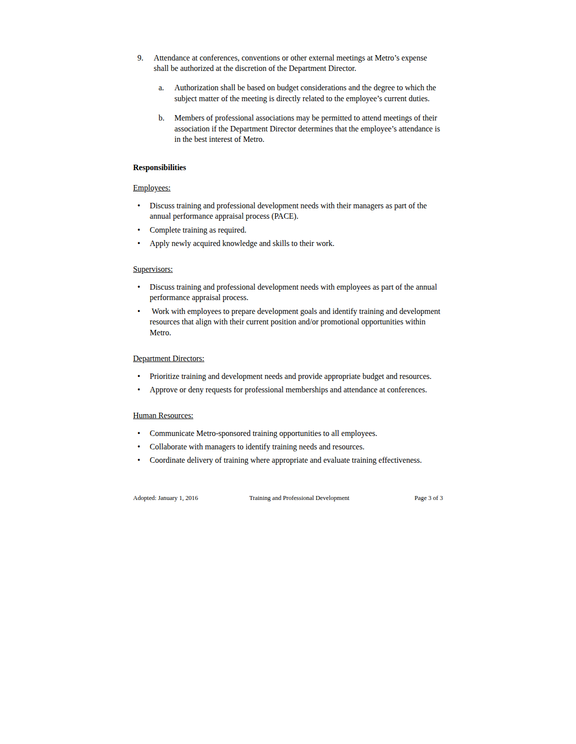9. Attendance at conferences, conventions or other external meetings at Metro’s expense shall be authorized at the discretion of the Department Director.
a. Authorization shall be based on budget considerations and the degree to which the subject matter of the meeting is directly related to the employee’s current duties.
b. Members of professional associations may be permitted to attend meetings of their association if the Department Director determines that the employee’s attendance is in the best interest of Metro.
Responsibilities
Employees:
Discuss training and professional development needs with their managers as part of the annual performance appraisal process (PACE).
Complete training as required.
Apply newly acquired knowledge and skills to their work.
Supervisors:
Discuss training and professional development needs with employees as part of the annual performance appraisal process.
Work with employees to prepare development goals and identify training and development resources that align with their current position and/or promotional opportunities within Metro.
Department Directors:
Prioritize training and development needs and provide appropriate budget and resources.
Approve or deny requests for professional memberships and attendance at conferences.
Human Resources:
Communicate Metro-sponsored training opportunities to all employees.
Collaborate with managers to identify training needs and resources.
Coordinate delivery of training where appropriate and evaluate training effectiveness.
Adopted: January 1, 2016 Training and Professional Development Page 3 of 3